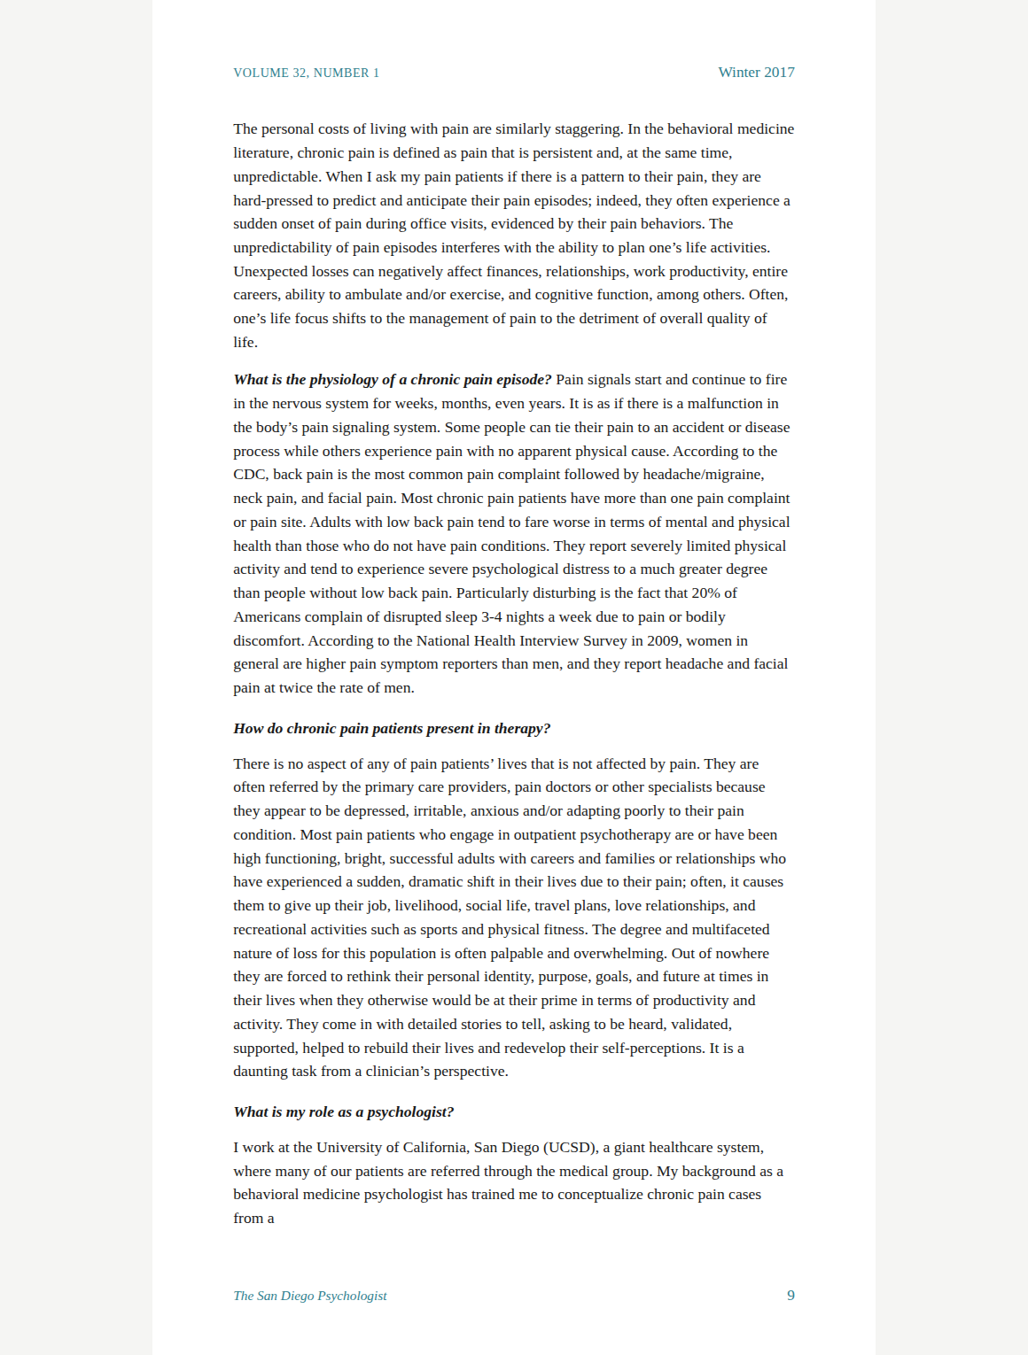Volume 32, Number 1 Winter 2017
The personal costs of living with pain are similarly staggering. In the behavioral medicine literature, chronic pain is defined as pain that is persistent and, at the same time, unpredictable. When I ask my pain patients if there is a pattern to their pain, they are hard-pressed to predict and anticipate their pain episodes; indeed, they often experience a sudden onset of pain during office visits, evidenced by their pain behaviors. The unpredictability of pain episodes interferes with the ability to plan one’s life activities. Unexpected losses can negatively affect finances, relationships, work productivity, entire careers, ability to ambulate and/or exercise, and cognitive function, among others. Often, one’s life focus shifts to the management of pain to the detriment of overall quality of life.
What is the physiology of a chronic pain episode? Pain signals start and continue to fire in the nervous system for weeks, months, even years. It is as if there is a malfunction in the body’s pain signaling system. Some people can tie their pain to an accident or disease process while others experience pain with no apparent physical cause. According to the CDC, back pain is the most common pain complaint followed by headache/migraine, neck pain, and facial pain. Most chronic pain patients have more than one pain complaint or pain site. Adults with low back pain tend to fare worse in terms of mental and physical health than those who do not have pain conditions. They report severely limited physical activity and tend to experience severe psychological distress to a much greater degree than people without low back pain. Particularly disturbing is the fact that 20% of Americans complain of disrupted sleep 3-4 nights a week due to pain or bodily discomfort. According to the National Health Interview Survey in 2009, women in general are higher pain symptom reporters than men, and they report headache and facial pain at twice the rate of men.
How do chronic pain patients present in therapy?
There is no aspect of any of pain patients’ lives that is not affected by pain. They are often referred by the primary care providers, pain doctors or other specialists because they appear to be depressed, irritable, anxious and/or adapting poorly to their pain condition. Most pain patients who engage in outpatient psychotherapy are or have been high functioning, bright, successful adults with careers and families or relationships who have experienced a sudden, dramatic shift in their lives due to their pain; often, it causes them to give up their job, livelihood, social life, travel plans, love relationships, and recreational activities such as sports and physical fitness. The degree and multifaceted nature of loss for this population is often palpable and overwhelming. Out of nowhere they are forced to rethink their personal identity, purpose, goals, and future at times in their lives when they otherwise would be at their prime in terms of productivity and activity. They come in with detailed stories to tell, asking to be heard, validated, supported, helped to rebuild their lives and redevelop their self-perceptions. It is a daunting task from a clinician’s perspective.
What is my role as a psychologist?
I work at the University of California, San Diego (UCSD), a giant healthcare system, where many of our patients are referred through the medical group. My background as a behavioral medicine psychologist has trained me to conceptualize chronic pain cases from a
The San Diego Psychologist 9